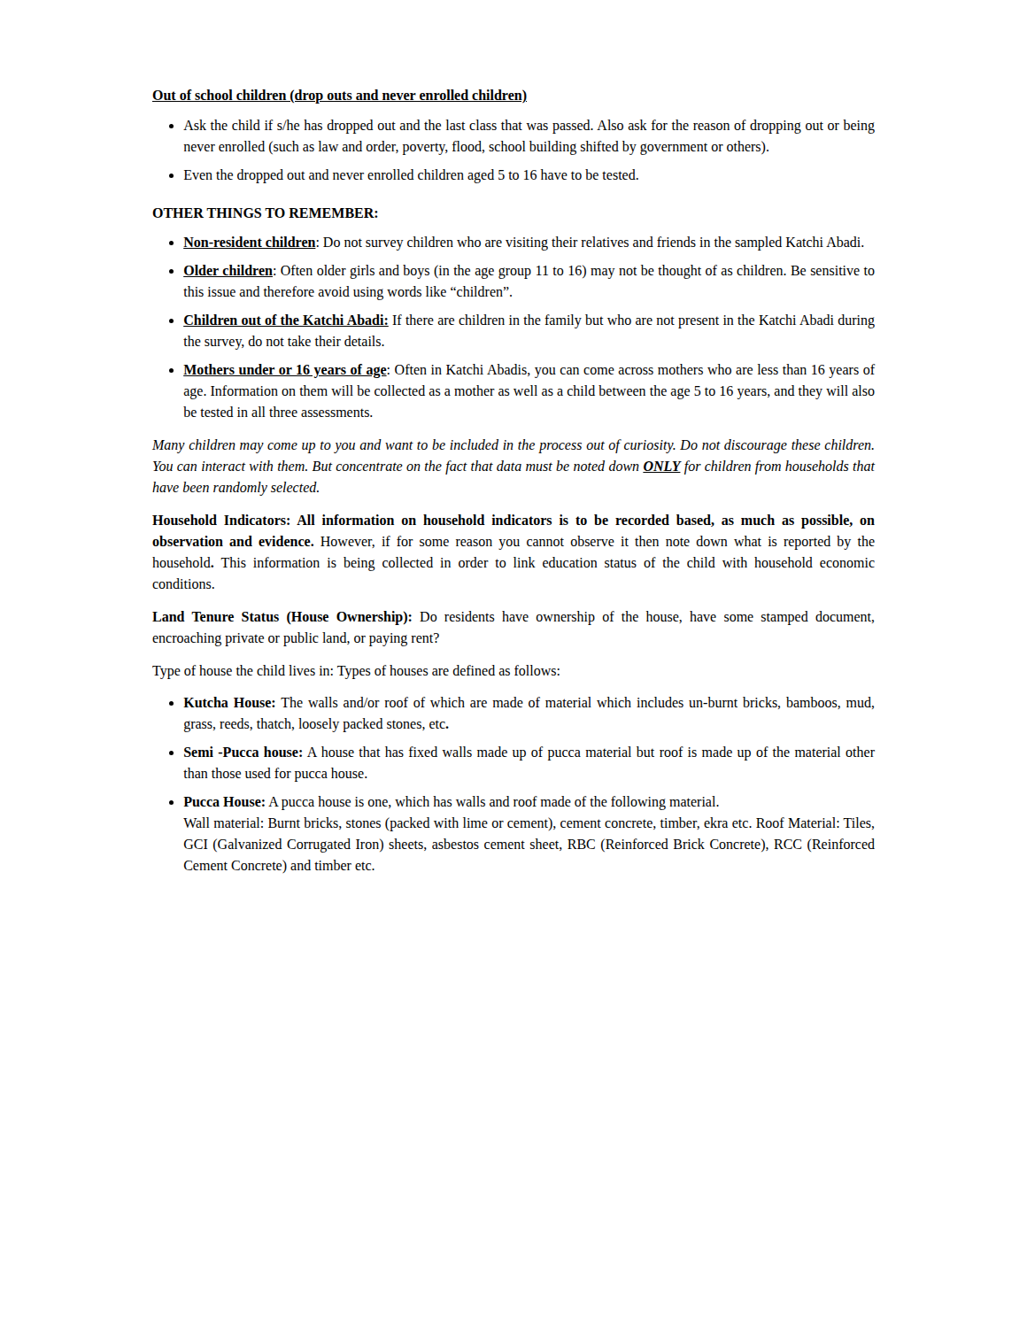Out of school children (drop outs and never enrolled children)
Ask the child if s/he has dropped out and the last class that was passed. Also ask for the reason of dropping out or being never enrolled (such as law and order, poverty, flood, school building shifted by government or others).
Even the dropped out and never enrolled children aged 5 to 16 have to be tested.
OTHER THINGS TO REMEMBER:
Non-resident children: Do not survey children who are visiting their relatives and friends in the sampled Katchi Abadi.
Older children: Often older girls and boys (in the age group 11 to 16) may not be thought of as children. Be sensitive to this issue and therefore avoid using words like “children”.
Children out of the Katchi Abadi: If there are children in the family but who are not present in the Katchi Abadi during the survey, do not take their details.
Mothers under or 16 years of age: Often in Katchi Abadis, you can come across mothers who are less than 16 years of age. Information on them will be collected as a mother as well as a child between the age 5 to 16 years, and they will also be tested in all three assessments.
Many children may come up to you and want to be included in the process out of curiosity. Do not discourage these children. You can interact with them. But concentrate on the fact that data must be noted down ONLY for children from households that have been randomly selected.
Household Indicators: All information on household indicators is to be recorded based, as much as possible, on observation and evidence. However, if for some reason you cannot observe it then note down what is reported by the household. This information is being collected in order to link education status of the child with household economic conditions.
Land Tenure Status (House Ownership): Do residents have ownership of the house, have some stamped document, encroaching private or public land, or paying rent?
Type of house the child lives in: Types of houses are defined as follows:
Kutcha House: The walls and/or roof of which are made of material which includes un-burnt bricks, bamboos, mud, grass, reeds, thatch, loosely packed stones, etc.
Semi -Pucca house: A house that has fixed walls made up of pucca material but roof is made up of the material other than those used for pucca house.
Pucca House: A pucca house is one, which has walls and roof made of the following material.
Wall material: Burnt bricks, stones (packed with lime or cement), cement concrete, timber, ekra etc. Roof Material: Tiles, GCI (Galvanized Corrugated Iron) sheets, asbestos cement sheet, RBC (Reinforced Brick Concrete), RCC (Reinforced Cement Concrete) and timber etc.